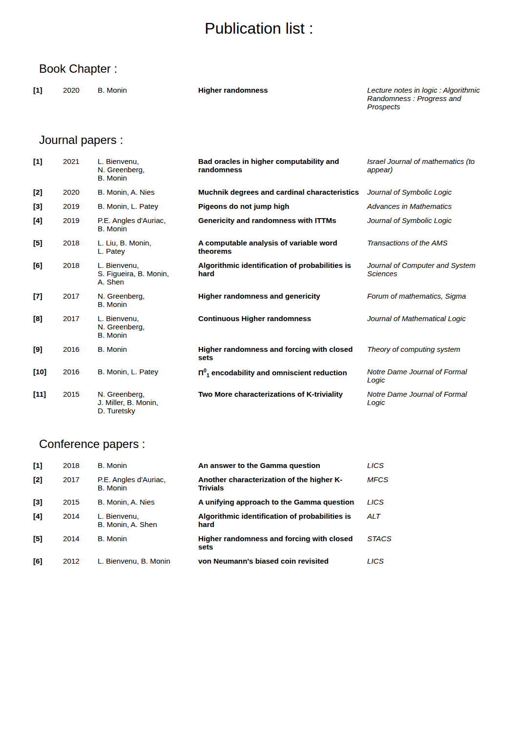Publication list :
Book Chapter :
| [1] | 2020 | B. Monin | Higher randomness | Lecture notes in logic : Algorithmic Randomness : Progress and Prospects |
Journal papers :
| [1] | 2021 | L. Bienvenu, N. Greenberg, B. Monin | Bad oracles in higher computability and randomness | Israel Journal of mathematics (to appear) |
| [2] | 2020 | B. Monin, A. Nies | Muchnik degrees and cardinal characteristics | Journal of Symbolic Logic |
| [3] | 2019 | B. Monin, L. Patey | Pigeons do not jump high | Advances in Mathematics |
| [4] | 2019 | P.E. Angles d'Auriac, B. Monin | Genericity and randomness with ITTMs | Journal of Symbolic Logic |
| [5] | 2018 | L. Liu, B. Monin, L. Patey | A computable analysis of variable word theorems | Transactions of the AMS |
| [6] | 2018 | L. Bienvenu, S. Figueira, B. Monin, A. Shen | Algorithmic identification of probabilities is hard | Journal of Computer and System Sciences |
| [7] | 2017 | N. Greenberg, B. Monin | Higher randomness and genericity | Forum of mathematics, Sigma |
| [8] | 2017 | L. Bienvenu, N. Greenberg, B. Monin | Continuous Higher randomness | Journal of Mathematical Logic |
| [9] | 2016 | B. Monin | Higher randomness and forcing with closed sets | Theory of computing system |
| [10] | 2016 | B. Monin, L. Patey | Π 0 1 encodability and omniscient reduction | Notre Dame Journal of Formal Logic |
| [11] | 2015 | N. Greenberg, J. Miller, B. Monin, D. Turetsky | Two More characterizations of K-triviality | Notre Dame Journal of Formal Logic |
Conference papers :
| [1] | 2018 | B. Monin | An answer to the Gamma question | LICS |
| [2] | 2017 | P.E. Angles d'Auriac, B. Monin | Another characterization of the higher K-Trivials | MFCS |
| [3] | 2015 | B. Monin, A. Nies | A unifying approach to the Gamma question | LICS |
| [4] | 2014 | L. Bienvenu, B. Monin, A. Shen | Algorithmic identification of probabilities is hard | ALT |
| [5] | 2014 | B. Monin | Higher randomness and forcing with closed sets | STACS |
| [6] | 2012 | L. Bienvenu, B. Monin | von Neumann's biased coin revisited | LICS |